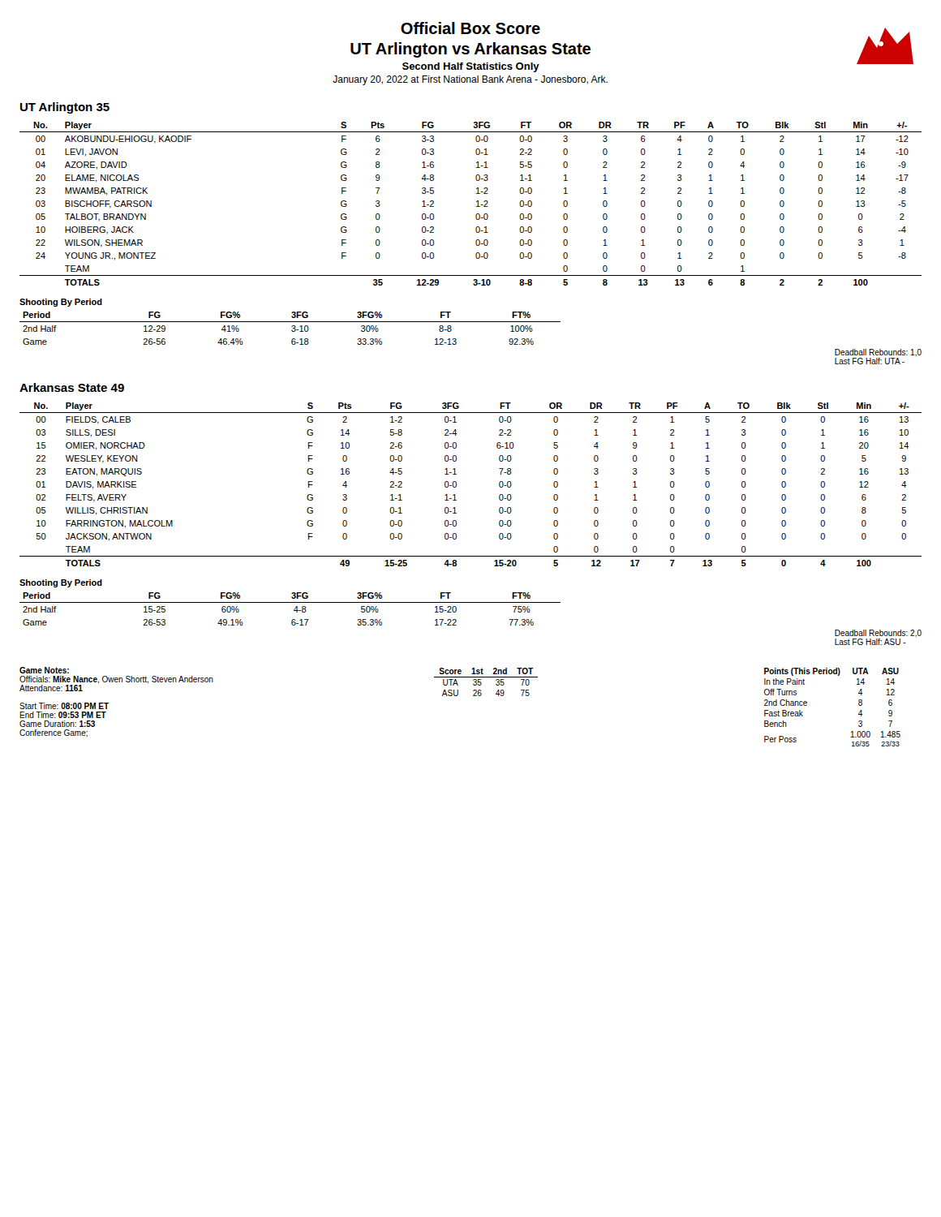Official Box Score
UT Arlington vs Arkansas State
Second Half Statistics Only
January 20, 2022 at First National Bank Arena - Jonesboro, Ark.
UT Arlington 35
| No. | Player | S | Pts | FG | 3FG | FT | OR | DR | TR | PF | A | TO | Blk | Stl | Min | +/- |
| --- | --- | --- | --- | --- | --- | --- | --- | --- | --- | --- | --- | --- | --- | --- | --- | --- |
| 00 | AKOBUNDU-EHIOGU, KAODIF | F | 6 | 3-3 | 0-0 | 0-0 | 3 | 3 | 6 | 4 | 0 | 1 | 2 | 1 | 17 | -12 |
| 01 | LEVI, JAVON | G | 2 | 0-3 | 0-1 | 2-2 | 0 | 0 | 0 | 1 | 2 | 0 | 0 | 1 | 14 | -10 |
| 04 | AZORE, DAVID | G | 8 | 1-6 | 1-1 | 5-5 | 0 | 2 | 2 | 2 | 0 | 4 | 0 | 0 | 16 | -9 |
| 20 | ELAME, NICOLAS | G | 9 | 4-8 | 0-3 | 1-1 | 1 | 1 | 2 | 3 | 1 | 1 | 0 | 0 | 14 | -17 |
| 23 | MWAMBA, PATRICK | F | 7 | 3-5 | 1-2 | 0-0 | 1 | 1 | 2 | 2 | 1 | 1 | 0 | 0 | 12 | -8 |
| 03 | BISCHOFF, CARSON | G | 3 | 1-2 | 1-2 | 0-0 | 0 | 0 | 0 | 0 | 0 | 0 | 0 | 0 | 13 | -5 |
| 05 | TALBOT, BRANDYN | G | 0 | 0-0 | 0-0 | 0-0 | 0 | 0 | 0 | 0 | 0 | 0 | 0 | 0 | 0 | 2 |
| 10 | HOIBERG, JACK | G | 0 | 0-2 | 0-1 | 0-0 | 0 | 0 | 0 | 0 | 0 | 0 | 0 | 0 | 6 | -4 |
| 22 | WILSON, SHEMAR | F | 0 | 0-0 | 0-0 | 0-0 | 0 | 1 | 1 | 0 | 0 | 0 | 0 | 0 | 3 | 1 |
| 24 | YOUNG JR., MONTEZ | F | 0 | 0-0 | 0-0 | 0-0 | 0 | 0 | 0 | 1 | 2 | 0 | 0 | 0 | 5 | -8 |
| | TEAM | | | | | | 0 | 0 | 0 | 0 | | 1 | | | | |
| | TOTALS | | 35 | 12-29 | 3-10 | 8-8 | 5 | 8 | 13 | 13 | 6 | 8 | 2 | 2 | 100 | |
Shooting By Period
| Period | FG | FG% | 3FG | 3FG% | FT | FT% |
| --- | --- | --- | --- | --- | --- | --- |
| 2nd Half | 12-29 | 41% | 3-10 | 30% | 8-8 | 100% |
| Game | 26-56 | 46.4% | 6-18 | 33.3% | 12-13 | 92.3% |
Deadball Rebounds: 1,0
Last FG Half: UTA -
Arkansas State 49
| No. | Player | S | Pts | FG | 3FG | FT | OR | DR | TR | PF | A | TO | Blk | Stl | Min | +/- |
| --- | --- | --- | --- | --- | --- | --- | --- | --- | --- | --- | --- | --- | --- | --- | --- | --- |
| 00 | FIELDS, CALEB | G | 2 | 1-2 | 0-1 | 0-0 | 0 | 2 | 2 | 1 | 5 | 2 | 0 | 0 | 16 | 13 |
| 03 | SILLS, DESI | G | 14 | 5-8 | 2-4 | 2-2 | 0 | 1 | 1 | 2 | 1 | 3 | 0 | 1 | 16 | 10 |
| 15 | OMIER, NORCHAD | F | 10 | 2-6 | 0-0 | 6-10 | 5 | 4 | 9 | 1 | 1 | 0 | 0 | 1 | 20 | 14 |
| 22 | WESLEY, KEYON | F | 0 | 0-0 | 0-0 | 0-0 | 0 | 0 | 0 | 0 | 1 | 0 | 0 | 0 | 5 | 9 |
| 23 | EATON, MARQUIS | G | 16 | 4-5 | 1-1 | 7-8 | 0 | 3 | 3 | 3 | 5 | 0 | 0 | 2 | 16 | 13 |
| 01 | DAVIS, MARKISE | F | 4 | 2-2 | 0-0 | 0-0 | 0 | 1 | 1 | 0 | 0 | 0 | 0 | 0 | 12 | 4 |
| 02 | FELTS, AVERY | G | 3 | 1-1 | 1-1 | 0-0 | 0 | 1 | 1 | 0 | 0 | 0 | 0 | 0 | 6 | 2 |
| 05 | WILLIS, CHRISTIAN | G | 0 | 0-1 | 0-1 | 0-0 | 0 | 0 | 0 | 0 | 0 | 0 | 0 | 0 | 8 | 5 |
| 10 | FARRINGTON, MALCOLM | G | 0 | 0-0 | 0-0 | 0-0 | 0 | 0 | 0 | 0 | 0 | 0 | 0 | 0 | 0 | 0 |
| 50 | JACKSON, ANTWON | F | 0 | 0-0 | 0-0 | 0-0 | 0 | 0 | 0 | 0 | 0 | 0 | 0 | 0 | 0 | 0 |
| | TEAM | | | | | | 0 | 0 | 0 | 0 | | 0 | | | | |
| | TOTALS | | 49 | 15-25 | 4-8 | 15-20 | 5 | 12 | 17 | 7 | 13 | 5 | 0 | 4 | 100 | |
Shooting By Period
| Period | FG | FG% | 3FG | 3FG% | FT | FT% |
| --- | --- | --- | --- | --- | --- | --- |
| 2nd Half | 15-25 | 60% | 4-8 | 50% | 15-20 | 75% |
| Game | 26-53 | 49.1% | 6-17 | 35.3% | 17-22 | 77.3% |
Deadball Rebounds: 2,0
Last FG Half: ASU -
Game Notes:
Officials: Mike Nance, Owen Shortt, Steven Anderson
Attendance: 1161
Start Time: 08:00 PM ET
End Time: 09:53 PM ET
Game Duration: 1:53
Conference Game;
| Score | 1st | 2nd | TOT |
| --- | --- | --- | --- |
| UTA | 35 | 35 | 70 |
| ASU | 26 | 49 | 75 |
| Points (This Period) | UTA | ASU |
| --- | --- | --- |
| In the Paint | 14 | 14 |
| Off Turns | 4 | 12 |
| 2nd Chance | 8 | 6 |
| Fast Break | 4 | 9 |
| Bench | 3 | 7 |
| Per Poss | 1.000 16/35 | 1.485 23/33 |